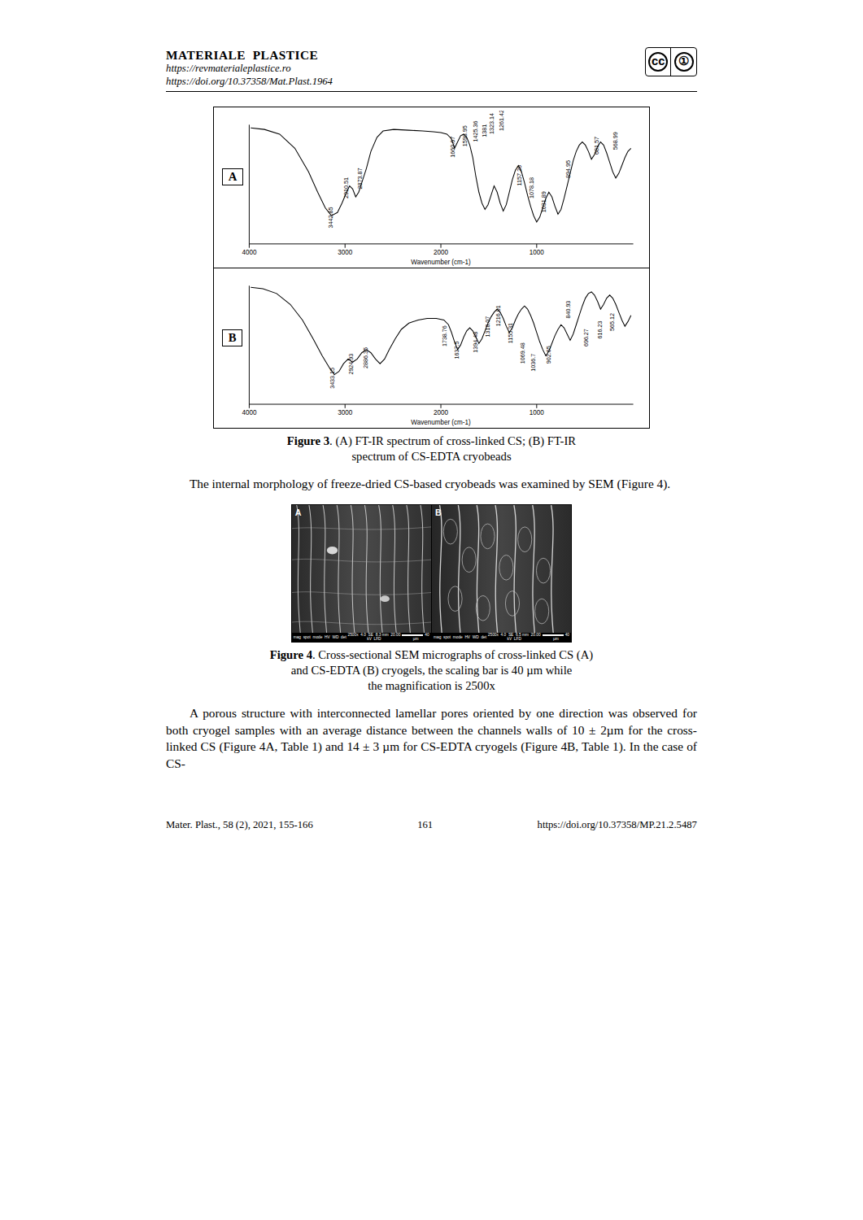MATERIALE PLASTICE
https://revmaterialeplastice.ro https://doi.org/10.37358/Mat.Plast.1964
cc
①
A
4000 3000 2000 1000 Wavenumber (cm-1) 3442.85 2910.51 2873.87 1660.67 1598.95 1425.36 1381 1323.14 1261.42 1157.26 1078.18 1031.89 894.95 681.57 568.99
B
4000 3000 2000 1000 Wavenumber (cm-1) 3433.15 2924.93 2886.35 1738.76 1637.5 1394.48 1318.07 1216.01 1155.31 1069.48 1036.7 902.65 840.93 696.27 616.23 565.12
Figure 3. (A) FT-IR spectrum of cross-linked CS; (B) FT-IR
spectrum of CS-EDTA cryobeads
The internal morphology of freeze-dried CS-based cryobeads was examined by SEM (Figure 4).
A
mag spot mode HV WD det 2500x 4.0 SE 8.3 mm 20.00 kV LFD 40 µm
B
mag spot mode HV WD det 2500x 4.0 SE 6.5 mm 20.00 kV LFD 40 µm
Figure 4. Cross-sectional SEM micrographs of cross-linked CS (A)
and CS-EDTA (B) cryogels, the scaling bar is 40 µm while
the magnification is 2500x
A porous structure with interconnected lamellar pores oriented by one direction was observed for both cryogel samples with an average distance between the channels walls of 10 ± 2µm for the cross-linked CS (Figure 4A, Table 1) and 14 ± 3 µm for CS-EDTA cryogels (Figure 4B, Table 1). In the case of CS-
Mater. Plast., 58 (2), 2021, 155-166 161 https://doi.org/10.37358/MP.21.2.5487